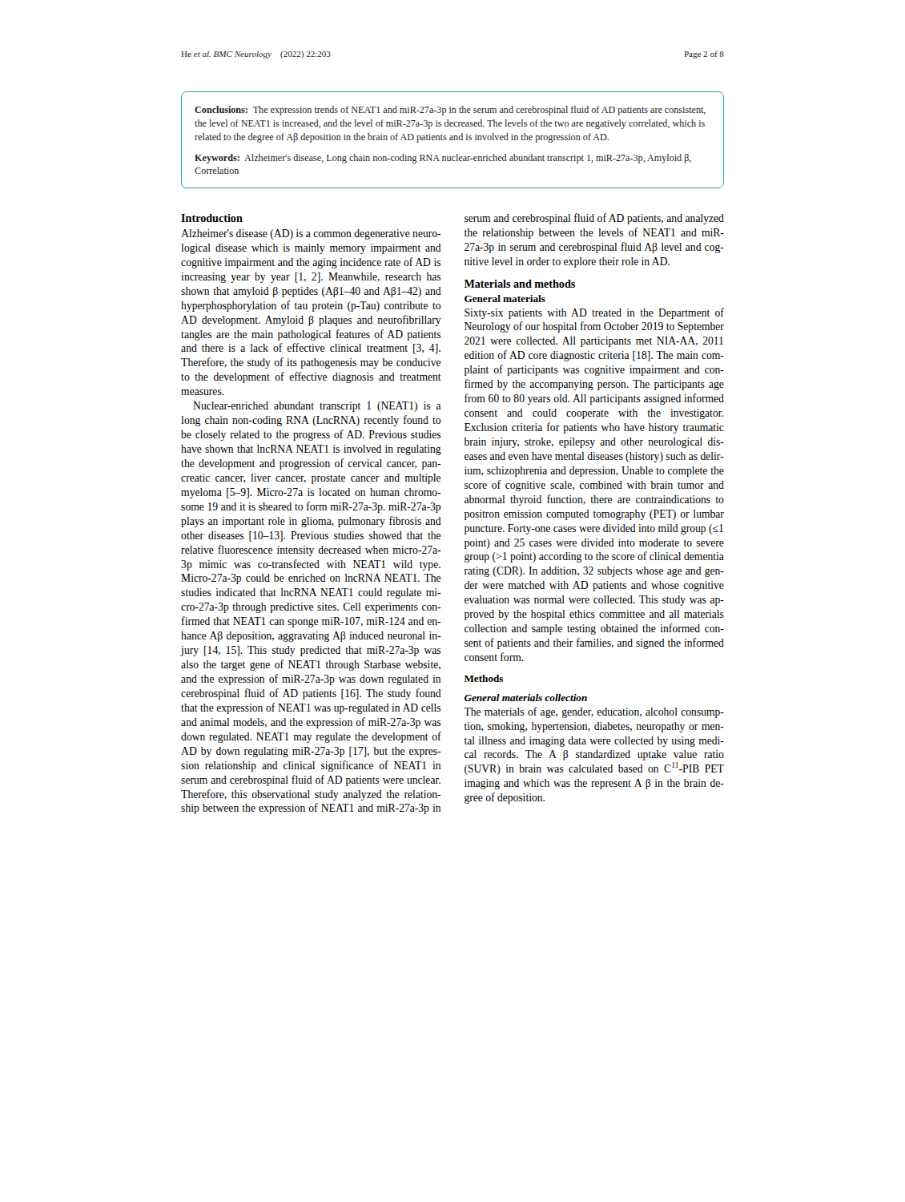He et al. BMC Neurology (2022) 22:203
Page 2 of 8
Conclusions: The expression trends of NEAT1 and miR-27a-3p in the serum and cerebrospinal fluid of AD patients are consistent, the level of NEAT1 is increased, and the level of miR-27a-3p is decreased. The levels of the two are negatively correlated, which is related to the degree of Aβ deposition in the brain of AD patients and is involved in the progression of AD.
Keywords: Alzheimer's disease, Long chain non-coding RNA nuclear-enriched abundant transcript 1, miR-27a-3p, Amyloid β, Correlation
Introduction
Alzheimer's disease (AD) is a common degenerative neurological disease which is mainly memory impairment and cognitive impairment and the aging incidence rate of AD is increasing year by year [1, 2]. Meanwhile, research has shown that amyloid β peptides (Aβ1–40 and Aβ1–42) and hyperphosphorylation of tau protein (p-Tau) contribute to AD development. Amyloid β plaques and neurofibrillary tangles are the main pathological features of AD patients and there is a lack of effective clinical treatment [3, 4]. Therefore, the study of its pathogenesis may be conducive to the development of effective diagnosis and treatment measures.
Nuclear-enriched abundant transcript 1 (NEAT1) is a long chain non-coding RNA (LncRNA) recently found to be closely related to the progress of AD. Previous studies have shown that lncRNA NEAT1 is involved in regulating the development and progression of cervical cancer, pancreatic cancer, liver cancer, prostate cancer and multiple myeloma [5–9]. Micro-27a is located on human chromosome 19 and it is sheared to form miR-27a-3p. miR-27a-3p plays an important role in glioma, pulmonary fibrosis and other diseases [10–13]. Previous studies showed that the relative fluorescence intensity decreased when micro-27a-3p mimic was co-transfected with NEAT1 wild type. Micro-27a-3p could be enriched on lncRNA NEAT1. The studies indicated that lncRNA NEAT1 could regulate micro-27a-3p through predictive sites. Cell experiments confirmed that NEAT1 can sponge miR-107, miR-124 and enhance Aβ deposition, aggravating Aβ induced neuronal injury [14, 15]. This study predicted that miR-27a-3p was also the target gene of NEAT1 through Starbase website, and the expression of miR-27a-3p was down regulated in cerebrospinal fluid of AD patients [16]. The study found that the expression of NEAT1 was up-regulated in AD cells and animal models, and the expression of miR-27a-3p was down regulated. NEAT1 may regulate the development of AD by down regulating miR-27a-3p [17], but the expression relationship and clinical significance of NEAT1 in serum and cerebrospinal fluid of AD patients were unclear. Therefore, this observational study analyzed the relationship between the expression of NEAT1 and miR-27a-3p in serum and cerebrospinal fluid of AD patients, and analyzed the relationship between the levels of NEAT1 and miR-27a-3p in serum and cerebrospinal fluid Aβ level and cognitive level in order to explore their role in AD.
Materials and methods
General materials
Sixty-six patients with AD treated in the Department of Neurology of our hospital from October 2019 to September 2021 were collected. All participants met NIA-AA, 2011 edition of AD core diagnostic criteria [18]. The main complaint of participants was cognitive impairment and confirmed by the accompanying person. The participants age from 60 to 80 years old. All participants assigned informed consent and could cooperate with the investigator. Exclusion criteria for patients who have history traumatic brain injury, stroke, epilepsy and other neurological diseases and even have mental diseases (history) such as delirium, schizophrenia and depression, Unable to complete the score of cognitive scale, combined with brain tumor and abnormal thyroid function, there are contraindications to positron emission computed tomography (PET) or lumbar puncture. Forty-one cases were divided into mild group (≤1 point) and 25 cases were divided into moderate to severe group (>1 point) according to the score of clinical dementia rating (CDR). In addition, 32 subjects whose age and gender were matched with AD patients and whose cognitive evaluation was normal were collected. This study was approved by the hospital ethics committee and all materials collection and sample testing obtained the informed consent of patients and their families, and signed the informed consent form.
Methods
General materials collection
The materials of age, gender, education, alcohol consumption, smoking, hypertension, diabetes, neuropathy or mental illness and imaging data were collected by using medical records. The A β standardized uptake value ratio (SUVR) in brain was calculated based on C11-PIB PET imaging and which was the represent A β in the brain degree of deposition.